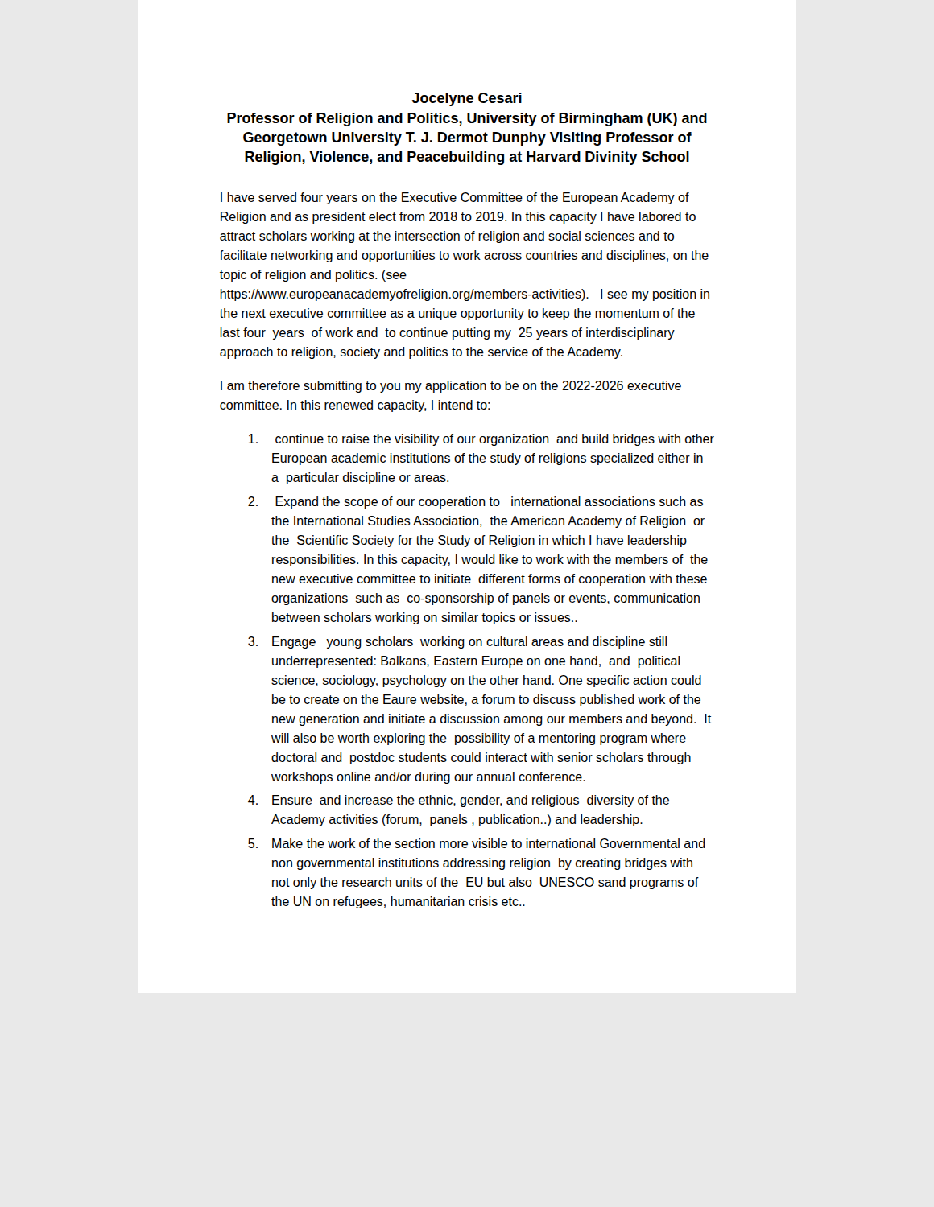Jocelyne Cesari Professor of Religion and Politics, University of Birmingham (UK) and Georgetown University T. J. Dermot Dunphy Visiting Professor of Religion, Violence, and Peacebuilding at Harvard Divinity School
I have served four years on the Executive Committee of the European Academy of Religion and as president elect from 2018 to 2019. In this capacity I have labored to attract scholars working at the intersection of religion and social sciences and to facilitate networking and opportunities to work across countries and disciplines, on the topic of religion and politics. (see https://www.europeanacademyofreligion.org/members-activities). I see my position in the next executive committee as a unique opportunity to keep the momentum of the last four years of work and to continue putting my 25 years of interdisciplinary approach to religion, society and politics to the service of the Academy.
I am therefore submitting to you my application to be on the 2022-2026 executive committee. In this renewed capacity, I intend to:
continue to raise the visibility of our organization and build bridges with other European academic institutions of the study of religions specialized either in a particular discipline or areas.
Expand the scope of our cooperation to international associations such as the International Studies Association, the American Academy of Religion or the Scientific Society for the Study of Religion in which I have leadership responsibilities. In this capacity, I would like to work with the members of the new executive committee to initiate different forms of cooperation with these organizations such as co-sponsorship of panels or events, communication between scholars working on similar topics or issues..
Engage young scholars working on cultural areas and discipline still underrepresented: Balkans, Eastern Europe on one hand, and political science, sociology, psychology on the other hand. One specific action could be to create on the Eaure website, a forum to discuss published work of the new generation and initiate a discussion among our members and beyond. It will also be worth exploring the possibility of a mentoring program where doctoral and postdoc students could interact with senior scholars through workshops online and/or during our annual conference.
Ensure and increase the ethnic, gender, and religious diversity of the Academy activities (forum, panels , publication..) and leadership.
Make the work of the section more visible to international Governmental and non governmental institutions addressing religion by creating bridges with not only the research units of the EU but also UNESCO sand programs of the UN on refugees, humanitarian crisis etc..